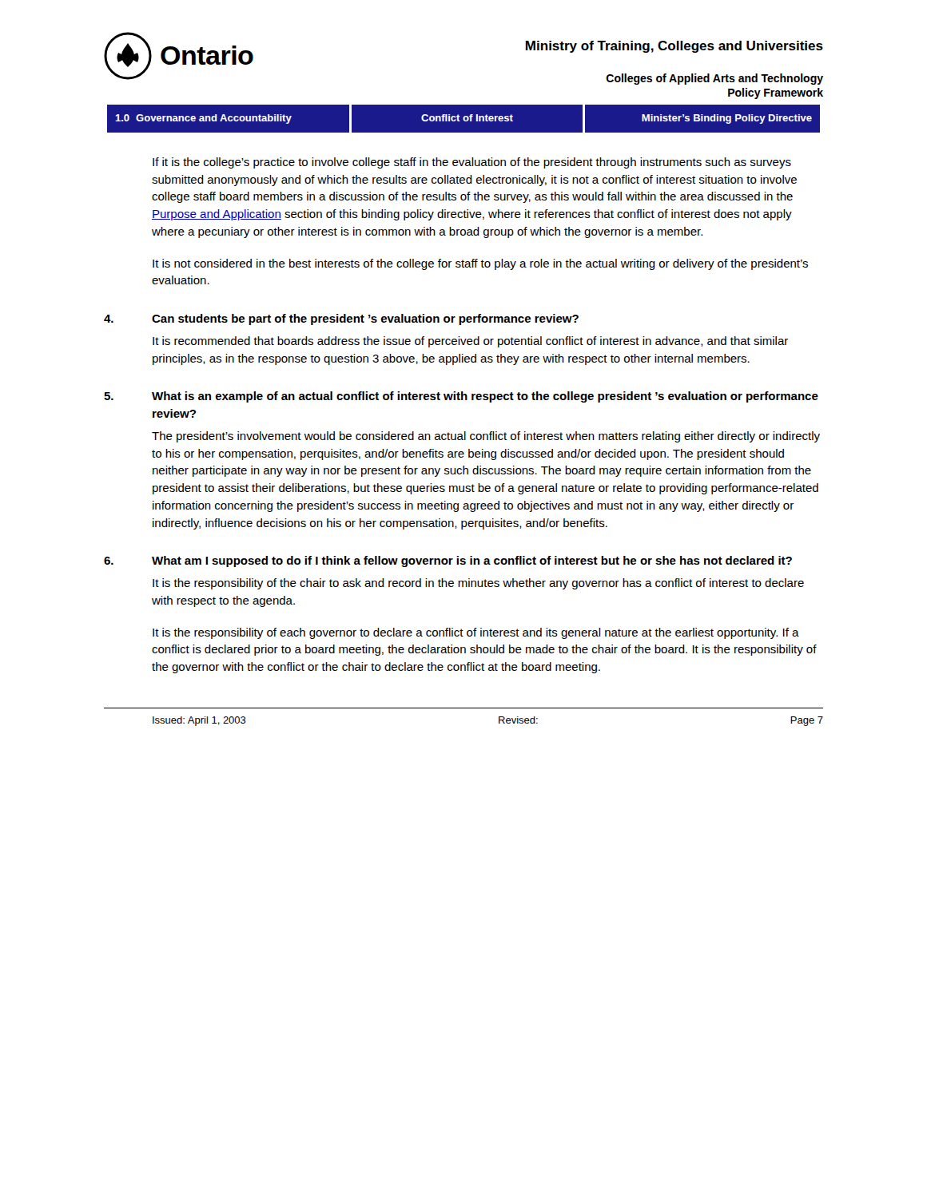Ontario
Ministry of Training, Colleges and Universities
Colleges of Applied Arts and Technology
Policy Framework
1.0 Governance and Accountability
Conflict of Interest
Minister’s Binding Policy Directive
If it is the college’s practice to involve college staff in the evaluation of the president through instruments such as surveys submitted anonymously and of which the results are collated electronically, it is not a conflict of interest situation to involve college staff board members in a discussion of the results of the survey, as this would fall within the area discussed in the Purpose and Application section of this binding policy directive, where it references that conflict of interest does not apply where a pecuniary or other interest is in common with a broad group of which the governor is a member.
It is not considered in the best interests of the college for staff to play a role in the actual writing or delivery of the president’s evaluation.
4.
Can students be part of the president ’s evaluation or performance review?
It is recommended that boards address the issue of perceived or potential conflict of interest in advance, and that similar principles, as in the response to question 3 above, be applied as they are with respect to other internal members.
5.
What is an example of an actual conflict of interest with respect to the college president ’s evaluation or performance review?
The president’s involvement would be considered an actual conflict of interest when matters relating either directly or indirectly to his or her compensation, perquisites, and/or benefits are being discussed and/or decided upon. The president should neither participate in any way in nor be present for any such discussions. The board may require certain information from the president to assist their deliberations, but these queries must be of a general nature or relate to providing performance-related information concerning the president’s success in meeting agreed to objectives and must not in any way, either directly or indirectly, influence decisions on his or her compensation, perquisites, and/or benefits.
6.
What am I supposed to do if I think a fellow governor is in a conflict of interest but he or she has not declared it?
It is the responsibility of the chair to ask and record in the minutes whether any governor has a conflict of interest to declare with respect to the agenda.
It is the responsibility of each governor to declare a conflict of interest and its general nature at the earliest opportunity. If a conflict is declared prior to a board meeting, the declaration should be made to the chair of the board. It is the responsibility of the governor with the conflict or the chair to declare the conflict at the board meeting.
Issued: April 1, 2003
Revised:
Page 7